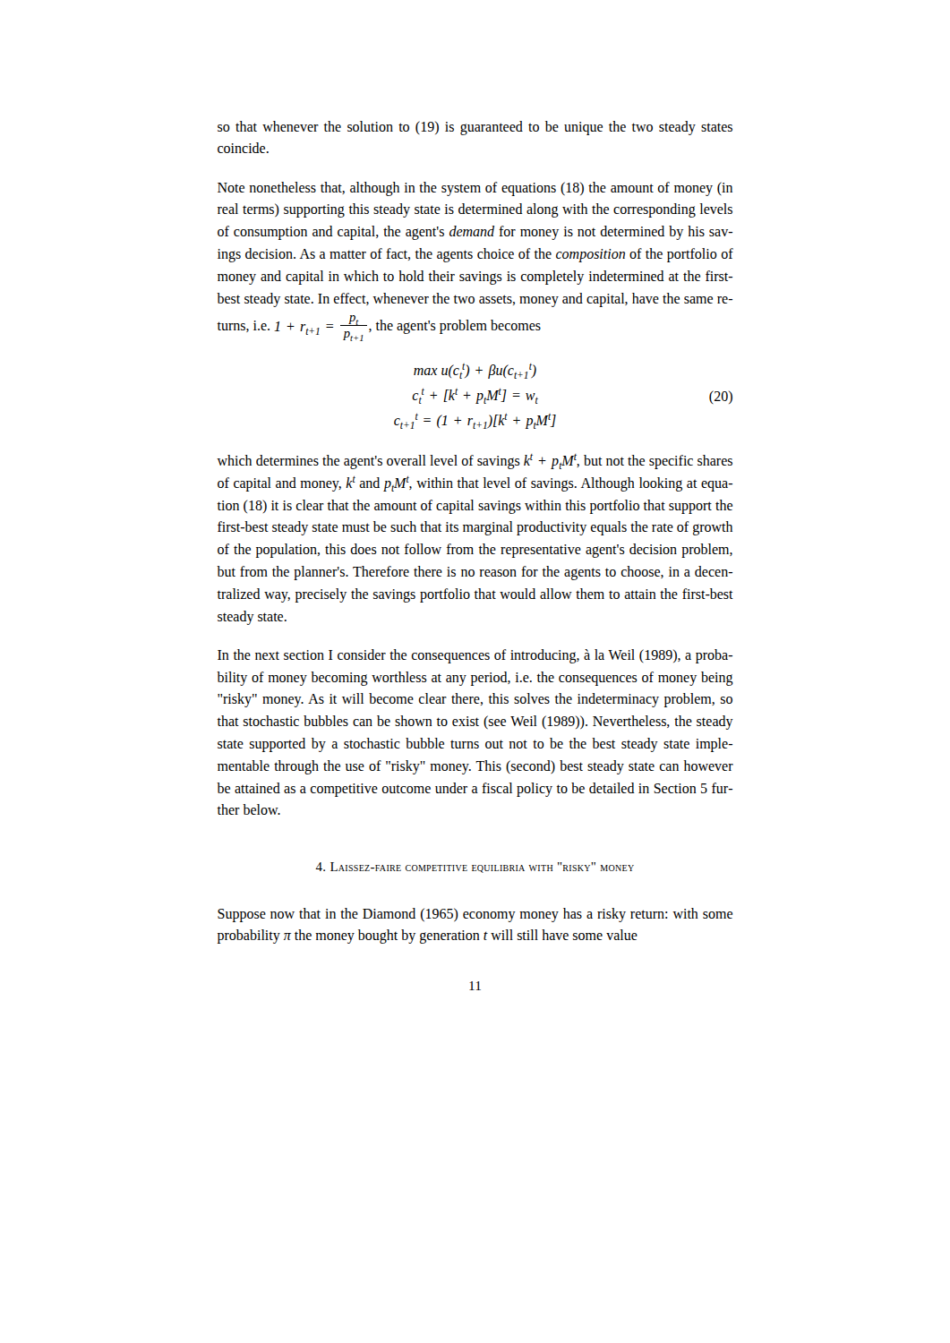so that whenever the solution to (19) is guaranteed to be unique the two steady states coincide.
Note nonetheless that, although in the system of equations (18) the amount of money (in real terms) supporting this steady state is determined along with the corresponding levels of consumption and capital, the agent's demand for money is not determined by his savings decision. As a matter of fact, the agents choice of the composition of the portfolio of money and capital in which to hold their savings is completely indetermined at the first-best steady state. In effect, whenever the two assets, money and capital, have the same returns, i.e. 1 + rt+1 = pt pt+1, the agent's problem becomes
max u(ctt) + βu(ct+1t) ctt + [kt + ptMt] = wt ct+1t = (1 + rt+1)[kt + ptMt] (20)
which determines the agent's overall level of savings kt + ptMt, but not the specific shares of capital and money, kt and ptMt, within that level of savings. Although looking at equation (18) it is clear that the amount of capital savings within this portfolio that support the first-best steady state must be such that its marginal productivity equals the rate of growth of the population, this does not follow from the representative agent's decision problem, but from the planner's. Therefore there is no reason for the agents to choose, in a decentralized way, precisely the savings portfolio that would allow them to attain the first-best steady state.
In the next section I consider the consequences of introducing, à la Weil (1989), a probability of money becoming worthless at any period, i.e. the consequences of money being "risky" money. As it will become clear there, this solves the indeterminacy problem, so that stochastic bubbles can be shown to exist (see Weil (1989)). Nevertheless, the steady state supported by a stochastic bubble turns out not to be the best steady state implementable through the use of "risky" money. This (second) best steady state can however be attained as a competitive outcome under a fiscal policy to be detailed in Section 5 further below.
4. Laissez-faire competitive equilibria with "risky" money
Suppose now that in the Diamond (1965) economy money has a risky return: with some probability π the money bought by generation t will still have some value
11